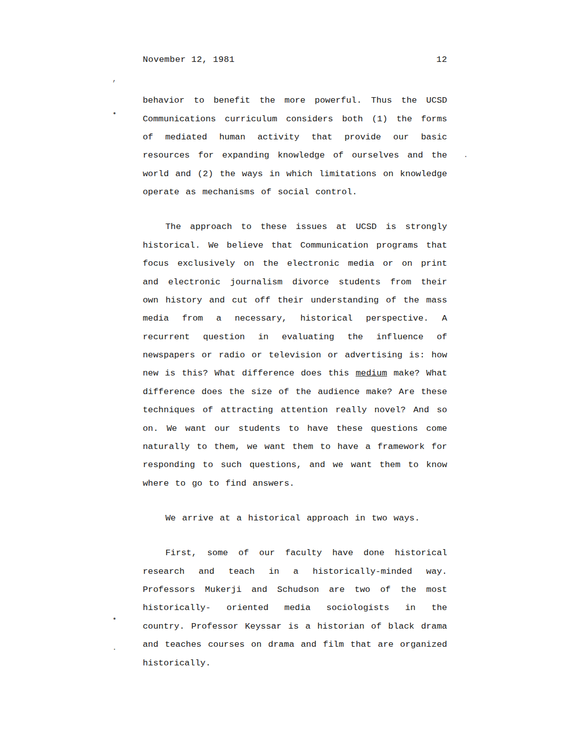, •
.
November 12, 1981 12
behavior to benefit the more powerful. Thus the UCSD Communications curriculum considers both (1) the forms of mediated human activity that provide our basic resources for expanding knowledge of ourselves and the world and (2) the ways in which limitations on knowledge operate as mechanisms of social control.
The approach to these issues at UCSD is strongly historical. We believe that Communication programs that focus exclusively on the electronic media or on print and electronic journalism divorce students from their own history and cut off their understanding of the mass media from a necessary, historical perspective. A recurrent question in evaluating the influence of newspapers or radio or television or advertising is: how new is this? What difference does this medium make? What difference does the size of the audience make? Are these techniques of attracting attention really novel? And so on. We want our students to have these questions come naturally to them, we want them to have a framework for responding to such questions, and we want them to know where to go to find answers.
We arrive at a historical approach in two ways.
First, some of our faculty have done historical research and teach in a historically-minded way. Professors Mukerji and Schudson are two of the most historically- oriented media sociologists in the country. Professor Keyssar is a historian of black drama and teaches courses on drama and film that are organized historically.
• .